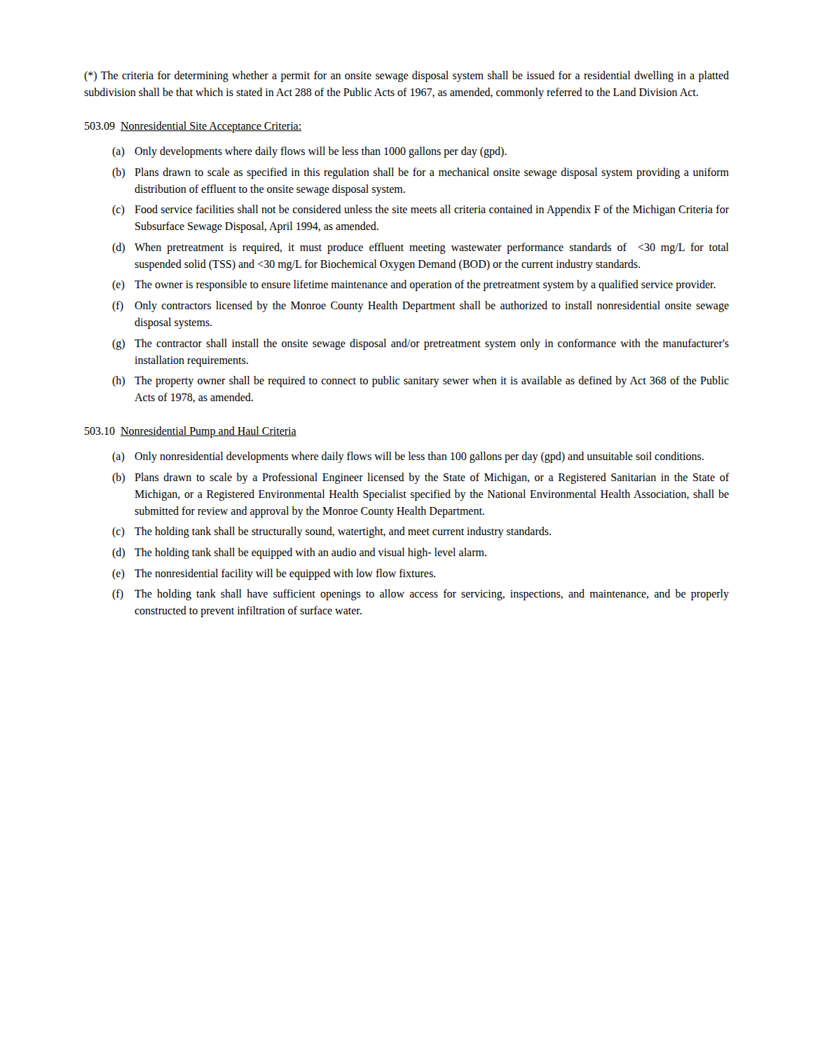(*) The criteria for determining whether a permit for an onsite sewage disposal system shall be issued for a residential dwelling in a platted subdivision shall be that which is stated in Act 288 of the Public Acts of 1967, as amended, commonly referred to the Land Division Act.
503.09 Nonresidential Site Acceptance Criteria:
(a) Only developments where daily flows will be less than 1000 gallons per day (gpd).
(b) Plans drawn to scale as specified in this regulation shall be for a mechanical onsite sewage disposal system providing a uniform distribution of effluent to the onsite sewage disposal system.
(c) Food service facilities shall not be considered unless the site meets all criteria contained in Appendix F of the Michigan Criteria for Subsurface Sewage Disposal, April 1994, as amended.
(d) When pretreatment is required, it must produce effluent meeting wastewater performance standards of <30 mg/L for total suspended solid (TSS) and <30 mg/L for Biochemical Oxygen Demand (BOD) or the current industry standards.
(e) The owner is responsible to ensure lifetime maintenance and operation of the pretreatment system by a qualified service provider.
(f) Only contractors licensed by the Monroe County Health Department shall be authorized to install nonresidential onsite sewage disposal systems.
(g) The contractor shall install the onsite sewage disposal and/or pretreatment system only in conformance with the manufacturer's installation requirements.
(h) The property owner shall be required to connect to public sanitary sewer when it is available as defined by Act 368 of the Public Acts of 1978, as amended.
503.10 Nonresidential Pump and Haul Criteria
(a) Only nonresidential developments where daily flows will be less than 100 gallons per day (gpd) and unsuitable soil conditions.
(b) Plans drawn to scale by a Professional Engineer licensed by the State of Michigan, or a Registered Sanitarian in the State of Michigan, or a Registered Environmental Health Specialist specified by the National Environmental Health Association, shall be submitted for review and approval by the Monroe County Health Department.
(c) The holding tank shall be structurally sound, watertight, and meet current industry standards.
(d) The holding tank shall be equipped with an audio and visual high- level alarm.
(e) The nonresidential facility will be equipped with low flow fixtures.
(f) The holding tank shall have sufficient openings to allow access for servicing, inspections, and maintenance, and be properly constructed to prevent infiltration of surface water.